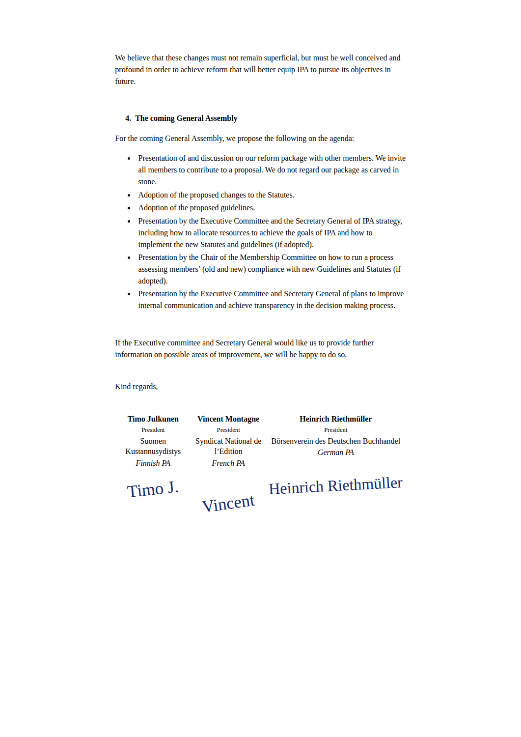We believe that these changes must not remain superficial, but must be well conceived and profound in order to achieve reform that will better equip IPA to pursue its objectives in future.
4. The coming General Assembly
For the coming General Assembly, we propose the following on the agenda:
Presentation of and discussion on our reform package with other members. We invite all members to contribute to a proposal. We do not regard our package as carved in stone.
Adoption of the proposed changes to the Statutes.
Adoption of the proposed guidelines.
Presentation by the Executive Committee and the Secretary General of IPA strategy, including how to allocate resources to achieve the goals of IPA and how to implement the new Statutes and guidelines (if adopted).
Presentation by the Chair of the Membership Committee on how to run a process assessing members’ (old and new) compliance with new Guidelines and Statutes (if adopted).
Presentation by the Executive Committee and Secretary General of plans to improve internal communication and achieve transparency in the decision making process.
If the Executive committee and Secretary General would like us to provide further information on possible areas of improvement, we will be happy to do so.
Kind regards,
| Timo Julkunen President Suomen Kustannusydistys Finnish PA | Vincent Montagne President Syndicat National de l’Edition French PA | Heinrich Riethmüller President Börsenverein des Deutschen Buchhandel German PA |
| Timo J. | Vincent | Heinrich Riethmüller |